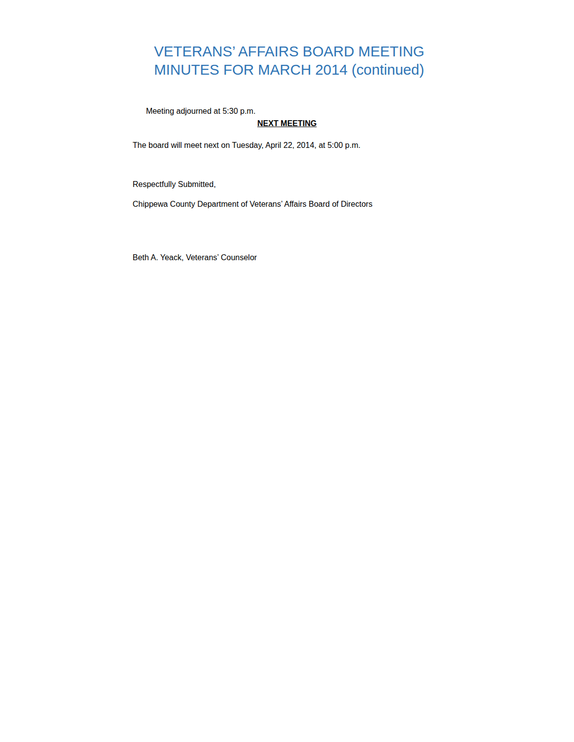VETERANS’ AFFAIRS BOARD MEETING MINUTES FOR MARCH 2014 (continued)
Meeting adjourned at 5:30 p.m.
NEXT MEETING
The board will meet next on Tuesday, April 22, 2014, at 5:00 p.m.
Respectfully Submitted,
Chippewa County Department of Veterans’ Affairs Board of Directors
Beth A. Yeack, Veterans’ Counselor